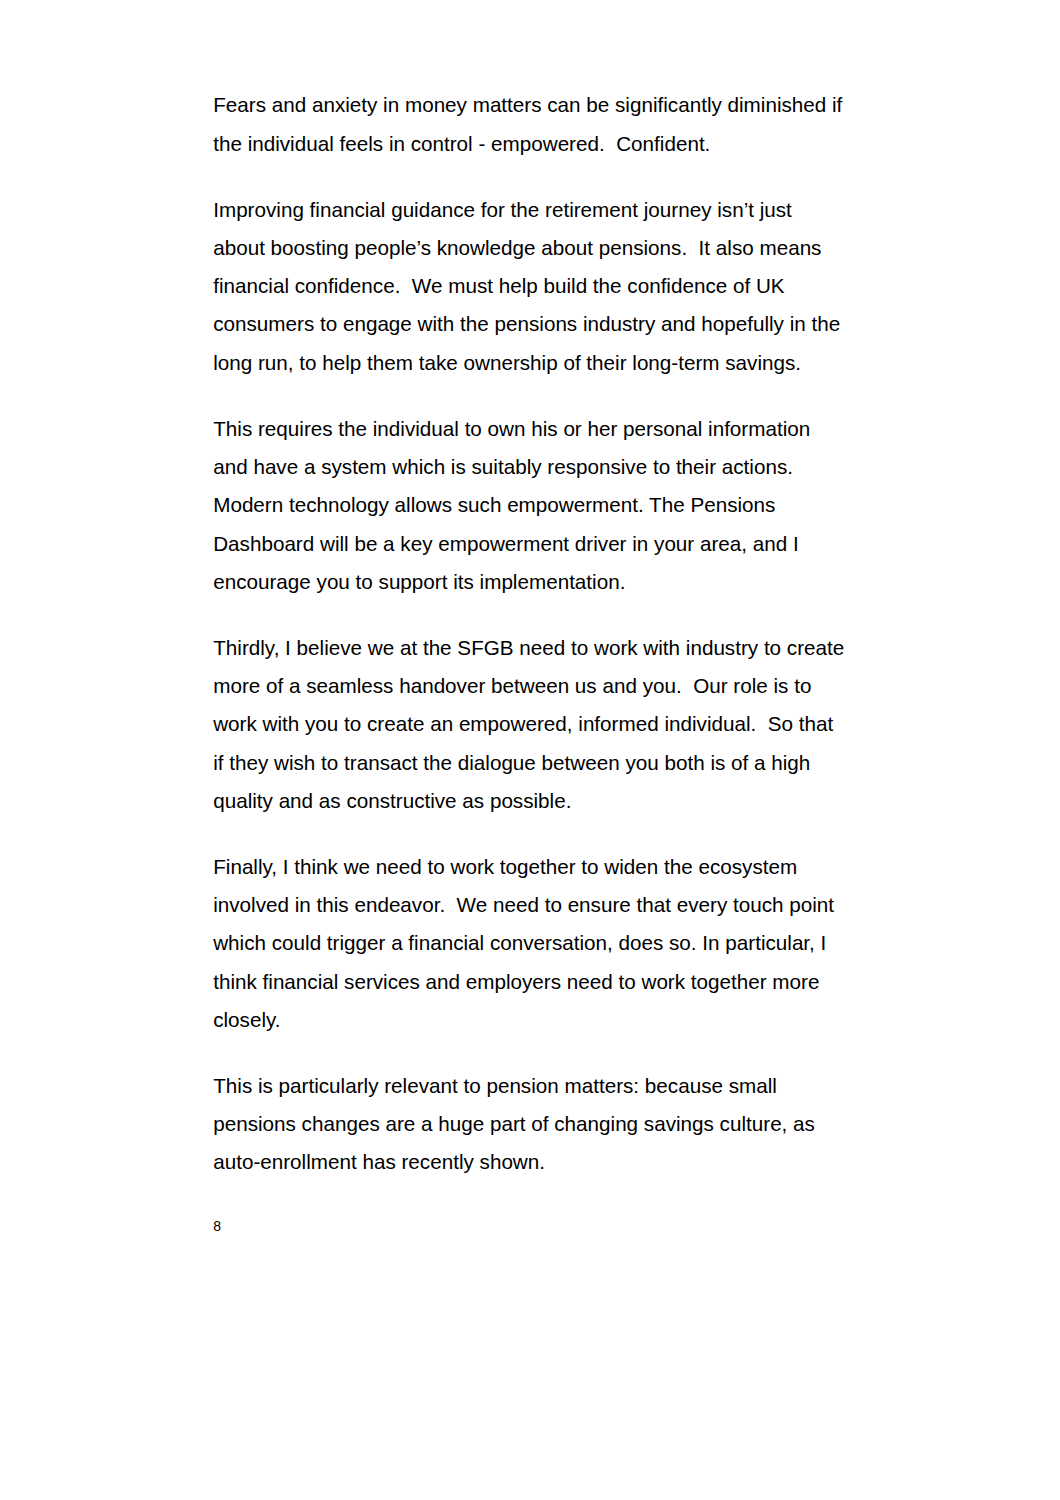Fears and anxiety in money matters can be significantly diminished if the individual feels in control - empowered. Confident.
Improving financial guidance for the retirement journey isn’t just about boosting people’s knowledge about pensions. It also means financial confidence. We must help build the confidence of UK consumers to engage with the pensions industry and hopefully in the long run, to help them take ownership of their long-term savings.
This requires the individual to own his or her personal information and have a system which is suitably responsive to their actions. Modern technology allows such empowerment. The Pensions Dashboard will be a key empowerment driver in your area, and I encourage you to support its implementation.
Thirdly, I believe we at the SFGB need to work with industry to create more of a seamless handover between us and you. Our role is to work with you to create an empowered, informed individual. So that if they wish to transact the dialogue between you both is of a high quality and as constructive as possible.
Finally, I think we need to work together to widen the ecosystem involved in this endeavor. We need to ensure that every touch point which could trigger a financial conversation, does so. In particular, I think financial services and employers need to work together more closely.
This is particularly relevant to pension matters: because small pensions changes are a huge part of changing savings culture, as auto-enrollment has recently shown.
8